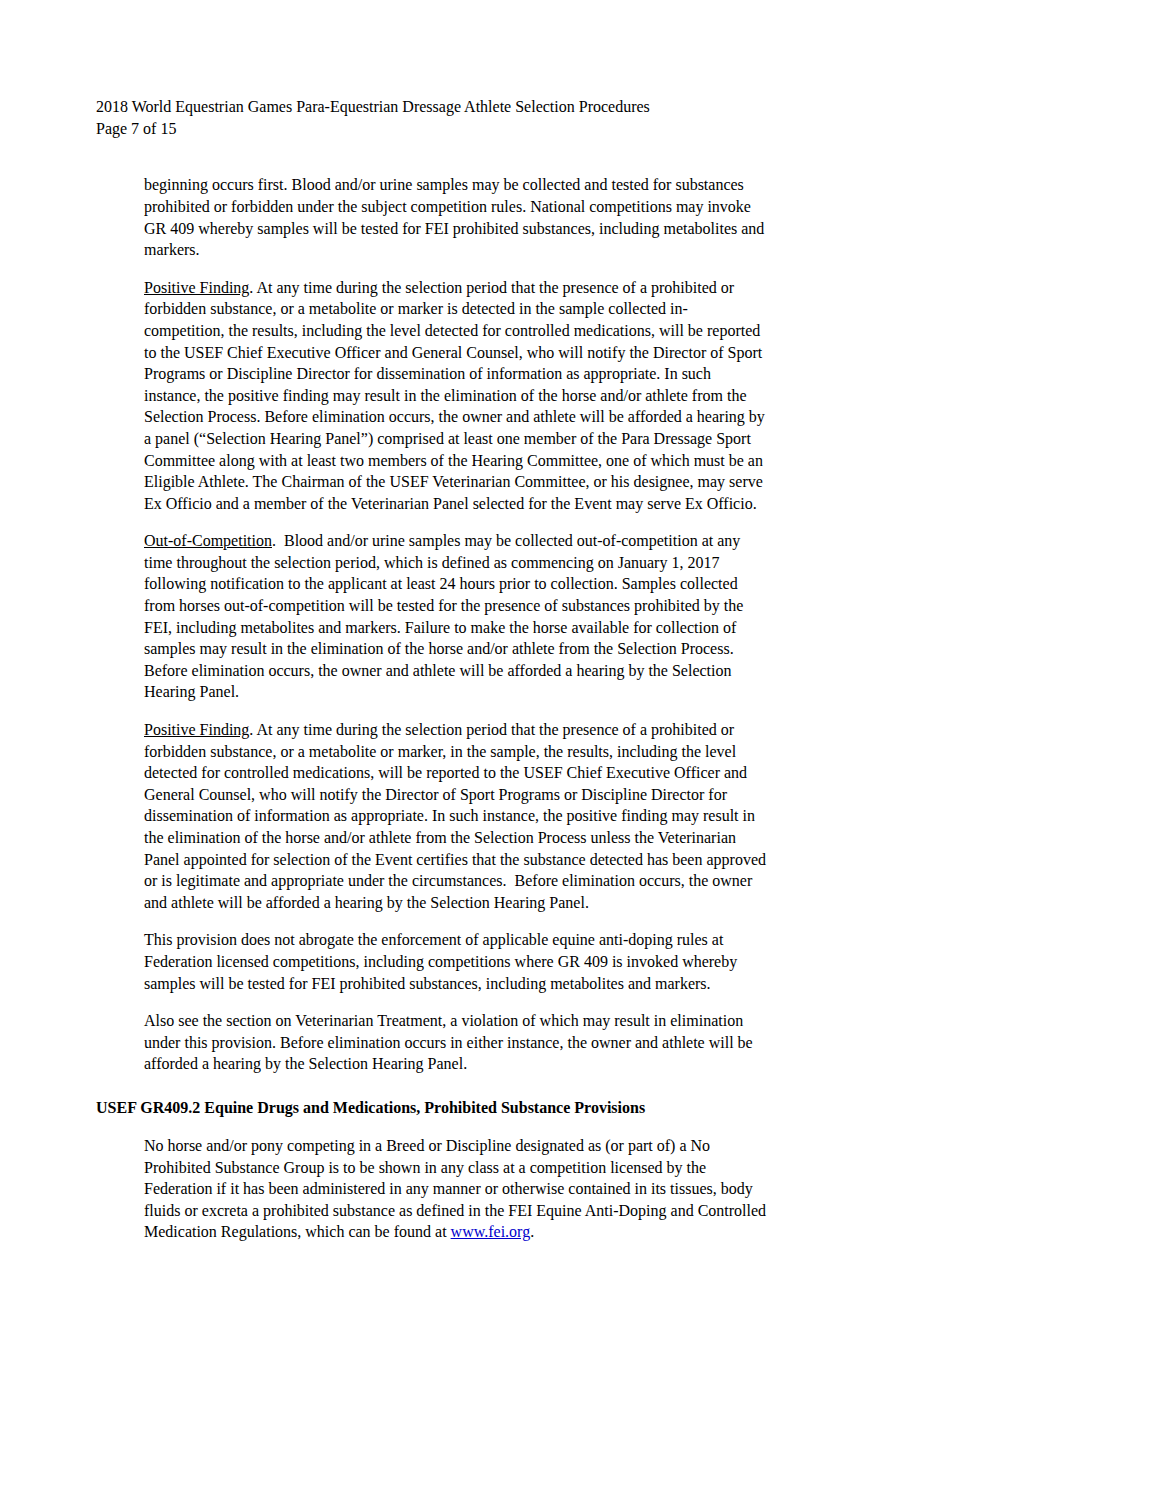2018 World Equestrian Games Para-Equestrian Dressage Athlete Selection Procedures
Page 7 of 15
beginning occurs first. Blood and/or urine samples may be collected and tested for substances prohibited or forbidden under the subject competition rules. National competitions may invoke GR 409 whereby samples will be tested for FEI prohibited substances, including metabolites and markers.
Positive Finding. At any time during the selection period that the presence of a prohibited or forbidden substance, or a metabolite or marker is detected in the sample collected in-competition, the results, including the level detected for controlled medications, will be reported to the USEF Chief Executive Officer and General Counsel, who will notify the Director of Sport Programs or Discipline Director for dissemination of information as appropriate. In such instance, the positive finding may result in the elimination of the horse and/or athlete from the Selection Process. Before elimination occurs, the owner and athlete will be afforded a hearing by a panel (“Selection Hearing Panel”) comprised at least one member of the Para Dressage Sport Committee along with at least two members of the Hearing Committee, one of which must be an Eligible Athlete. The Chairman of the USEF Veterinarian Committee, or his designee, may serve Ex Officio and a member of the Veterinarian Panel selected for the Event may serve Ex Officio.
Out-of-Competition. Blood and/or urine samples may be collected out-of-competition at any time throughout the selection period, which is defined as commencing on January 1, 2017 following notification to the applicant at least 24 hours prior to collection. Samples collected from horses out-of-competition will be tested for the presence of substances prohibited by the FEI, including metabolites and markers. Failure to make the horse available for collection of samples may result in the elimination of the horse and/or athlete from the Selection Process. Before elimination occurs, the owner and athlete will be afforded a hearing by the Selection Hearing Panel.
Positive Finding. At any time during the selection period that the presence of a prohibited or forbidden substance, or a metabolite or marker, in the sample, the results, including the level detected for controlled medications, will be reported to the USEF Chief Executive Officer and General Counsel, who will notify the Director of Sport Programs or Discipline Director for dissemination of information as appropriate. In such instance, the positive finding may result in the elimination of the horse and/or athlete from the Selection Process unless the Veterinarian Panel appointed for selection of the Event certifies that the substance detected has been approved or is legitimate and appropriate under the circumstances. Before elimination occurs, the owner and athlete will be afforded a hearing by the Selection Hearing Panel.
This provision does not abrogate the enforcement of applicable equine anti-doping rules at Federation licensed competitions, including competitions where GR 409 is invoked whereby samples will be tested for FEI prohibited substances, including metabolites and markers.
Also see the section on Veterinarian Treatment, a violation of which may result in elimination under this provision. Before elimination occurs in either instance, the owner and athlete will be afforded a hearing by the Selection Hearing Panel.
USEF GR409.2 Equine Drugs and Medications, Prohibited Substance Provisions
No horse and/or pony competing in a Breed or Discipline designated as (or part of) a No Prohibited Substance Group is to be shown in any class at a competition licensed by the Federation if it has been administered in any manner or otherwise contained in its tissues, body fluids or excreta a prohibited substance as defined in the FEI Equine Anti-Doping and Controlled Medication Regulations, which can be found at www.fei.org.